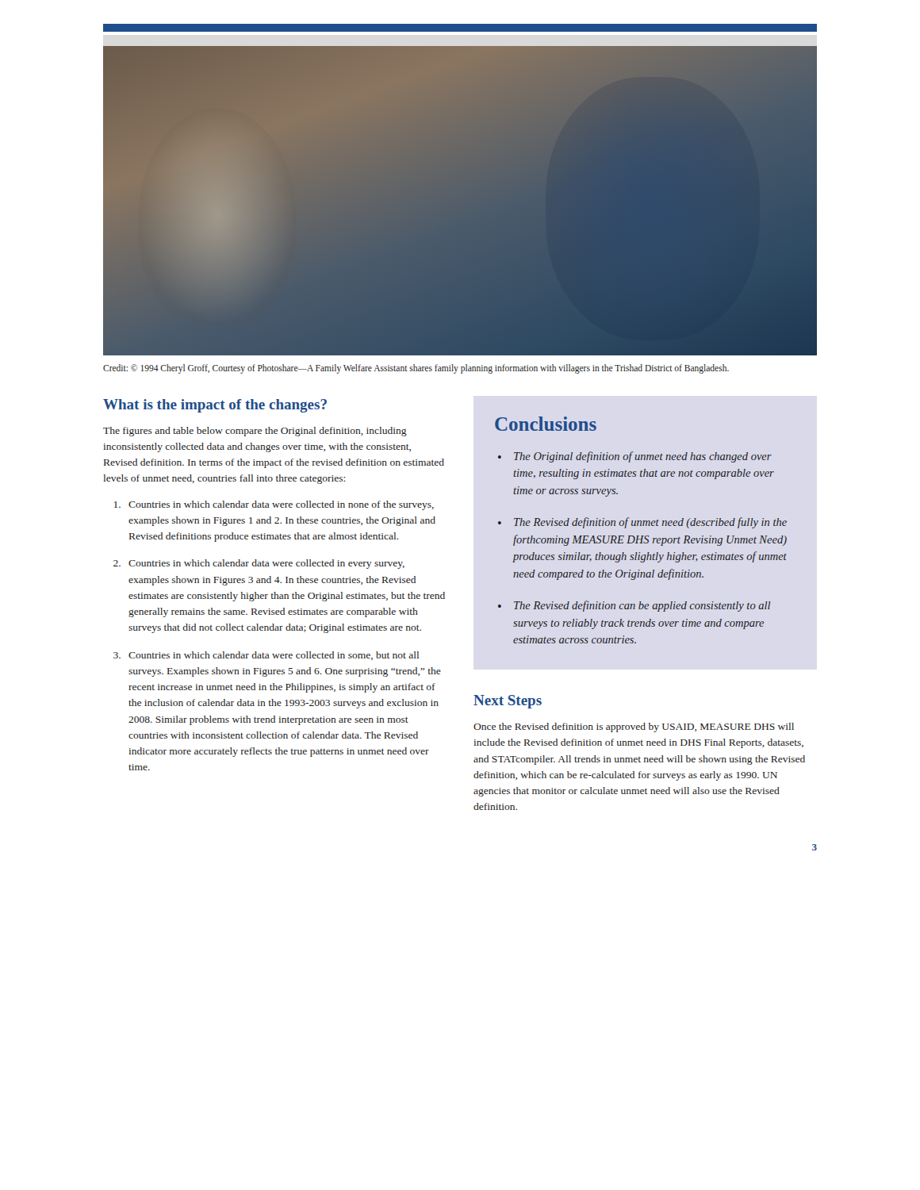Credit: © 1994 Cheryl Groff, Courtesy of Photoshare—A Family Welfare Assistant shares family planning information with villagers in the Trishad District of Bangladesh.
What is the impact of the changes?
The figures and table below compare the Original definition, including inconsistently collected data and changes over time, with the consistent, Revised definition. In terms of the impact of the revised definition on estimated levels of unmet need, countries fall into three categories:
Countries in which calendar data were collected in none of the surveys, examples shown in Figures 1 and 2. In these countries, the Original and Revised definitions produce estimates that are almost identical.
Countries in which calendar data were collected in every survey, examples shown in Figures 3 and 4. In these countries, the Revised estimates are consistently higher than the Original estimates, but the trend generally remains the same. Revised estimates are comparable with surveys that did not collect calendar data; Original estimates are not.
Countries in which calendar data were collected in some, but not all surveys. Examples shown in Figures 5 and 6. One surprising “trend,” the recent increase in unmet need in the Philippines, is simply an artifact of the inclusion of calendar data in the 1993-2003 surveys and exclusion in 2008. Similar problems with trend interpretation are seen in most countries with inconsistent collection of calendar data. The Revised indicator more accurately reflects the true patterns in unmet need over time.
Conclusions
The Original definition of unmet need has changed over time, resulting in estimates that are not comparable over time or across surveys.
The Revised definition of unmet need (described fully in the forthcoming MEASURE DHS report Revising Unmet Need) produces similar, though slightly higher, estimates of unmet need compared to the Original definition.
The Revised definition can be applied consistently to all surveys to reliably track trends over time and compare estimates across countries.
Next Steps
Once the Revised definition is approved by USAID, MEASURE DHS will include the Revised definition of unmet need in DHS Final Reports, datasets, and STATcompiler. All trends in unmet need will be shown using the Revised definition, which can be re-calculated for surveys as early as 1990. UN agencies that monitor or calculate unmet need will also use the Revised definition.
3